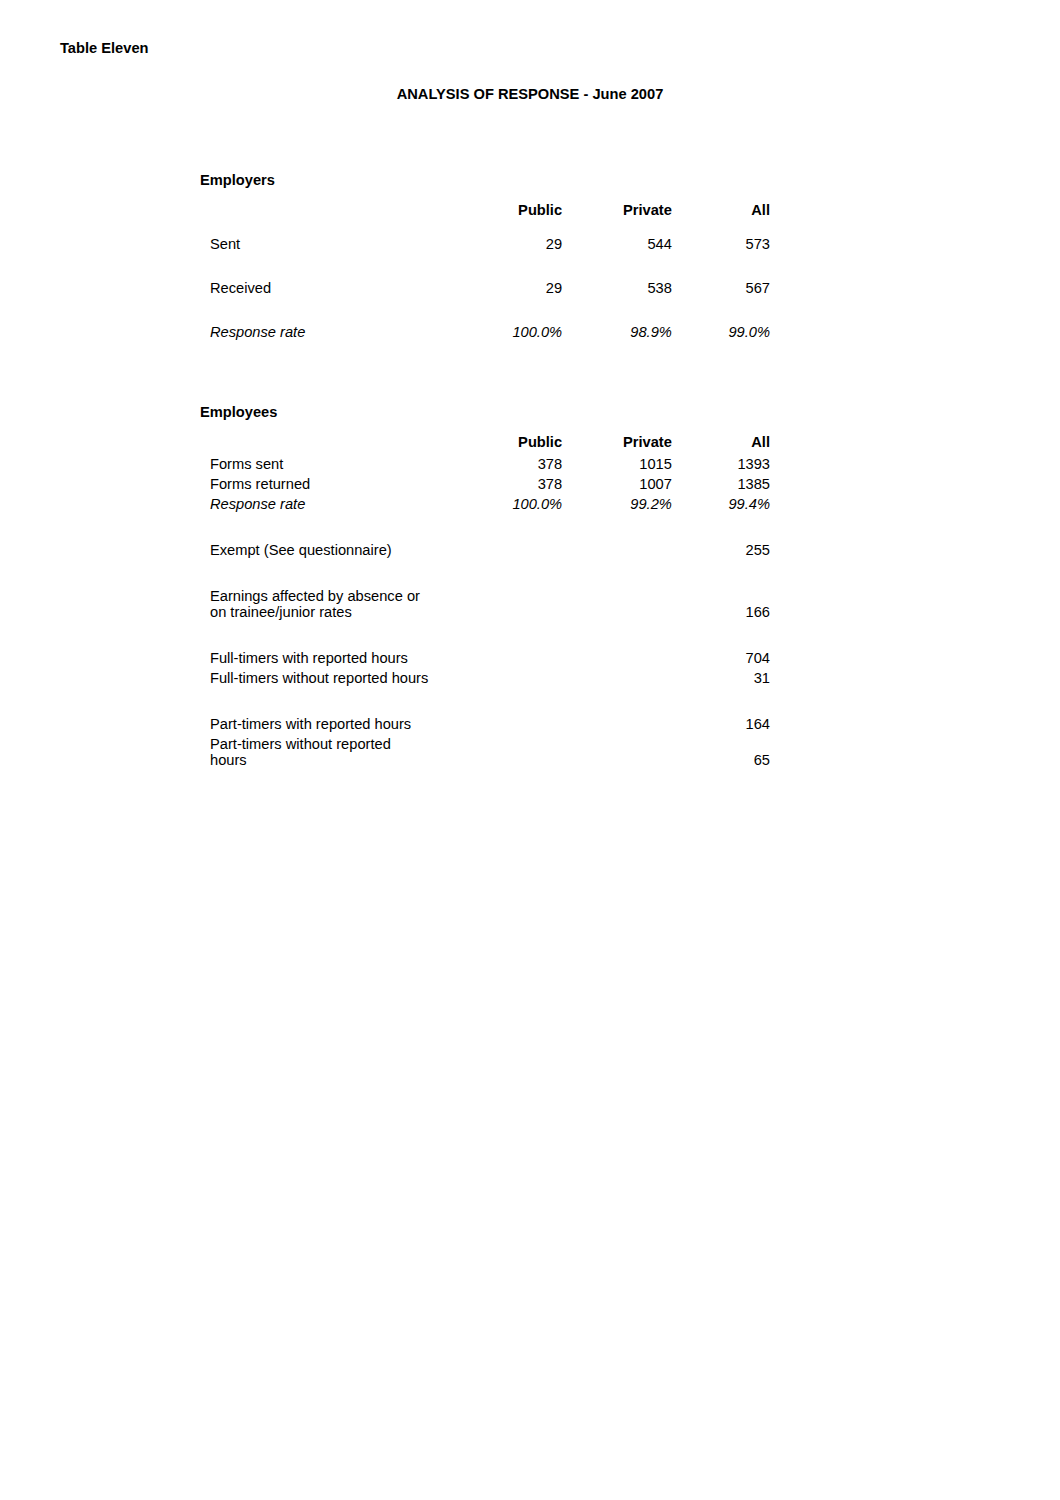Table Eleven
ANALYSIS OF RESPONSE - June 2007
Employers
| | Public | Private | All |
| --- | --- | --- | --- |
| Sent | 29 | 544 | 573 |
| Received | 29 | 538 | 567 |
| Response rate | 100.0% | 98.9% | 99.0% |
Employees
| | Public | Private | All |
| --- | --- | --- | --- |
| Forms sent | 378 | 1015 | 1393 |
| Forms returned | 378 | 1007 | 1385 |
| Response rate | 100.0% | 99.2% | 99.4% |
| Exempt (See questionnaire) | | | 255 |
| Earnings affected by absence or on trainee/junior rates | | | 166 |
| Full-timers with reported hours | | | 704 |
| Full-timers without reported hours | | | 31 |
| Part-timers with reported hours | | | 164 |
| Part-timers without reported hours | | | 65 |